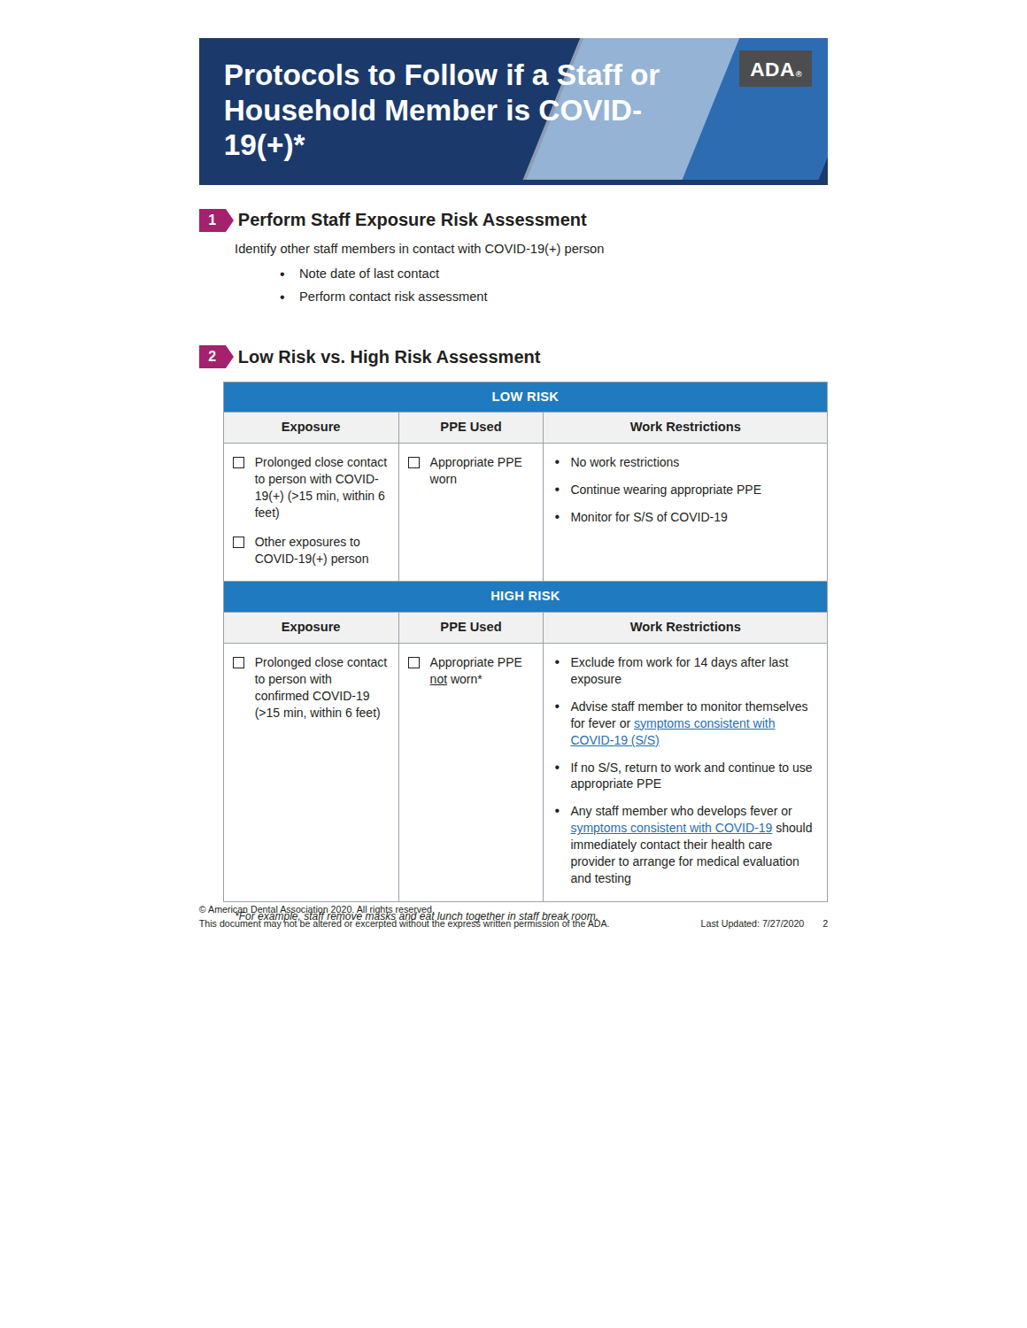ADA®
Protocols to Follow if a Staff or
Household Member is COVID-19(+)*
1
Perform Staff Exposure Risk Assessment
Identify other staff members in contact with COVID-19(+) person
Note date of last contact
Perform contact risk assessment
2
Low Risk vs. High Risk Assessment
| LOW RISK |
| Exposure | PPE Used | Work Restrictions |
| Prolonged close contact to person with COVID-19(+) (>15 min, within 6 feet) Other exposures to COVID-19(+) person | Appropriate PPE worn | No work restrictions Continue wearing appropriate PPE Monitor for S/S of COVID-19 |
| HIGH RISK |
| Exposure | PPE Used | Work Restrictions |
| Prolonged close contact to person with confirmed COVID-19 (>15 min, within 6 feet) | Appropriate PPE not worn* | Exclude from work for 14 days after last exposure Advise staff member to monitor themselves for fever or symptoms consistent with COVID-19 (S/S) If no S/S, return to work and continue to use appropriate PPE Any staff member who develops fever or symptoms consistent with COVID-19 should immediately contact their health care provider to arrange for medical evaluation and testing |
*For example, staff remove masks and eat lunch together in staff break room.
© American Dental Association 2020. All rights reserved.
This document may not be altered or excerpted without the express written permission of the ADA.
Last Updated: 7/27/2020 2